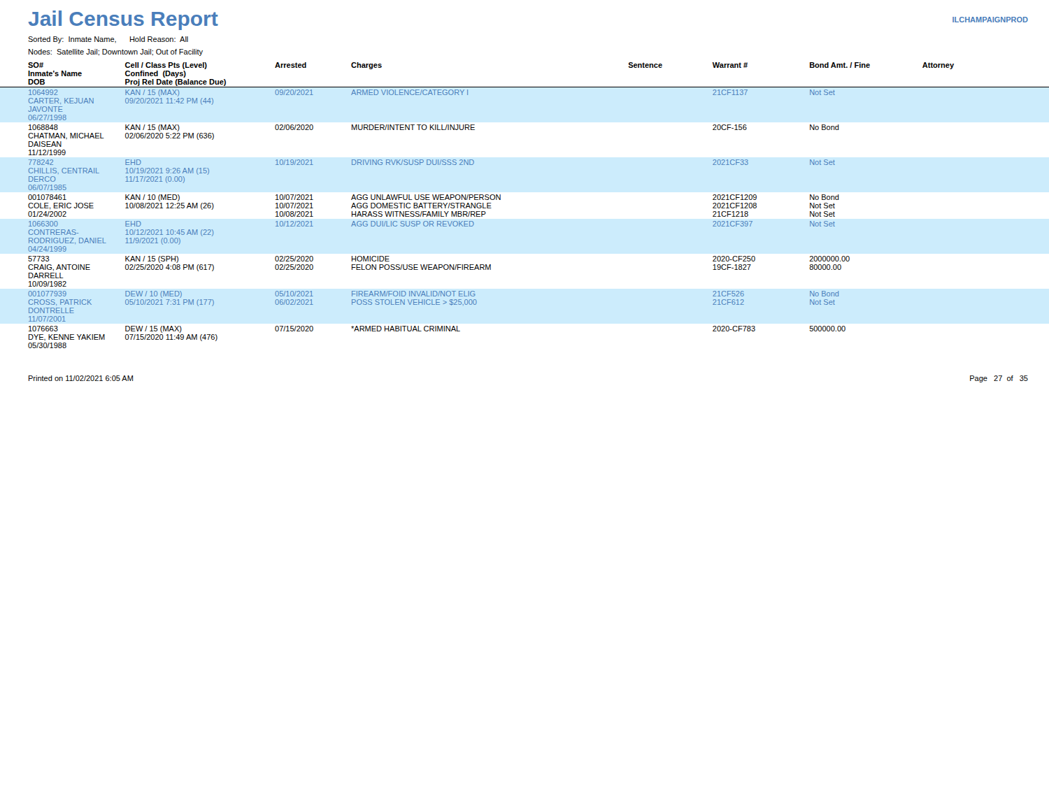ILCHAMPAIGNPROD
Jail Census Report
Sorted By: Inmate Name, Hold Reason: All
Nodes: Satellite Jail; Downtown Jail; Out of Facility
| SO# Inmate's Name DOB | Cell / Class Pts (Level) Confined (Days) Proj Rel Date (Balance Due) | Arrested | Charges | Sentence | Warrant # | Bond Amt. / Fine | Attorney |
| --- | --- | --- | --- | --- | --- | --- | --- |
| 1064992 CARTER, KEJUAN JAVONTE 06/27/1998 | KAN / 15 (MAX) 09/20/2021 11:42 PM (44) | 09/20/2021 | ARMED VIOLENCE/CATEGORY I | | 21CF1137 | Not Set | |
| 1068848 CHATMAN, MICHAEL DAISEAN 11/12/1999 | KAN / 15 (MAX) 02/06/2020 5:22 PM (636) | 02/06/2020 | MURDER/INTENT TO KILL/INJURE | | 20CF-156 | No Bond | |
| 778242 CHILLIS, CENTRAIL DERCO 06/07/1985 | EHD 10/19/2021 9:26 AM (15) 11/17/2021 (0.00) | 10/19/2021 | DRIVING RVK/SUSP DUI/SSS 2ND | | 2021CF33 | Not Set | |
| 001078461 COLE, ERIC JOSE 01/24/2002 | KAN / 10 (MED) 10/08/2021 12:25 AM (26) | 10/07/2021 10/07/2021 10/08/2021 | AGG UNLAWFUL USE WEAPON/PERSON AGG DOMESTIC BATTERY/STRANGLE HARASS WITNESS/FAMILY MBR/REP | | 2021CF1209 2021CF1208 21CF1218 | No Bond Not Set Not Set | |
| 1066300 CONTRERAS-RODRIGUEZ, DANIEL 04/24/1999 | EHD 10/12/2021 10:45 AM (22) 11/9/2021 (0.00) | 10/12/2021 | AGG DUI/LIC SUSP OR REVOKED | | 2021CF397 | Not Set | |
| 57733 CRAIG, ANTOINE DARRELL 10/09/1982 | KAN / 15 (SPH) 02/25/2020 4:08 PM (617) | 02/25/2020 02/25/2020 | HOMICIDE FELON POSS/USE WEAPON/FIREARM | | 2020-CF250 19CF-1827 | 2000000.00 80000.00 | |
| 001077939 CROSS, PATRICK DONTRELLE 11/07/2001 | DEW / 10 (MED) 05/10/2021 7:31 PM (177) | 05/10/2021 06/02/2021 | FIREARM/FOID INVALID/NOT ELIG POSS STOLEN VEHICLE > $25,000 | | 21CF526 21CF612 | No Bond Not Set | |
| 1076663 DYE, KENNE YAKIEM 05/30/1988 | DEW / 15 (MAX) 07/15/2020 11:49 AM (476) | 07/15/2020 | *ARMED HABITUAL CRIMINAL | | 2020-CF783 | 500000.00 | |
Printed on 11/02/2021 6:05 AM
Page 27 of 35